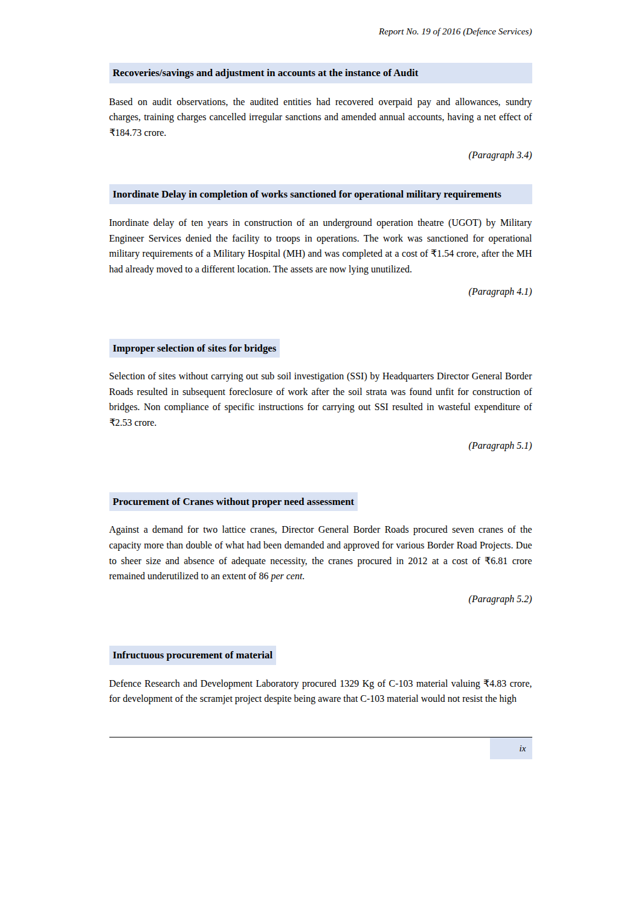Report No. 19 of 2016 (Defence Services)
Recoveries/savings and adjustment in accounts at the instance of Audit
Based on audit observations, the audited entities had recovered overpaid pay and allowances, sundry charges, training charges cancelled irregular sanctions and amended annual accounts, having a net effect of ₹184.73 crore.
(Paragraph 3.4)
Inordinate Delay in completion of works sanctioned for operational military requirements
Inordinate delay of ten years in construction of an underground operation theatre (UGOT) by Military Engineer Services denied the facility to troops in operations. The work was sanctioned for operational military requirements of a Military Hospital (MH) and was completed at a cost of ₹1.54 crore, after the MH had already moved to a different location. The assets are now lying unutilized.
(Paragraph 4.1)
Improper selection of sites for bridges
Selection of sites without carrying out sub soil investigation (SSI) by Headquarters Director General Border Roads resulted in subsequent foreclosure of work after the soil strata was found unfit for construction of bridges. Non compliance of specific instructions for carrying out SSI resulted in wasteful expenditure of ₹2.53 crore.
(Paragraph 5.1)
Procurement of Cranes without proper need assessment
Against a demand for two lattice cranes, Director General Border Roads procured seven cranes of the capacity more than double of what had been demanded and approved for various Border Road Projects. Due to sheer size and absence of adequate necessity, the cranes procured in 2012 at a cost of ₹6.81 crore remained underutilized to an extent of 86 per cent.
(Paragraph 5.2)
Infructuous procurement of material
Defence Research and Development Laboratory procured 1329 Kg of C-103 material valuing ₹4.83 crore, for development of the scramjet project despite being aware that C-103 material would not resist the high
ix